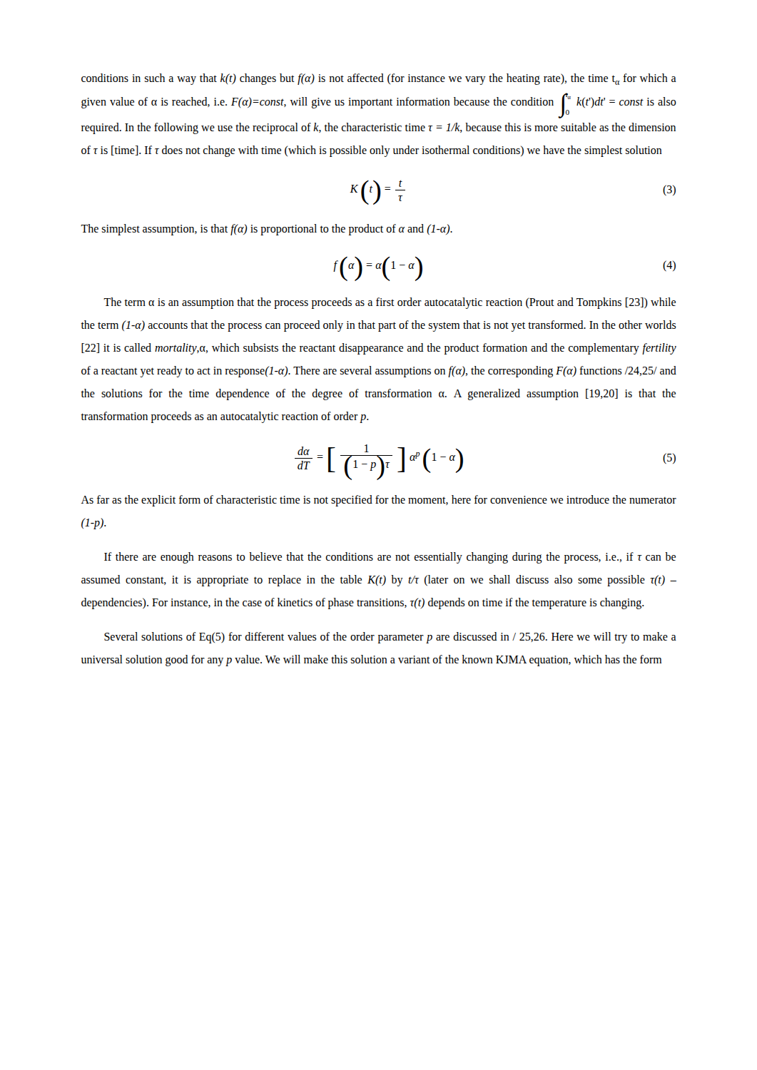conditions in such a way that k(t) changes but f(α) is not affected (for instance we vary the heating rate), the time tα for which a given value of α is reached, i.e. F(α)=const, will give us important information because the condition ∫tα 0 k(t')dt' = const is also required. In the following we use the reciprocal of k, the characteristic time τ = 1/k, because this is more suitable as the dimension of τ is [time]. If τ does not change with time (which is possible only under isothermal conditions) we have the simplest solution
K (t) = tτ
(3)
The simplest assumption, is that f(α) is proportional to the product of α and (1-α).
f (α) = α(1 − α)
(4)
The term α is an assumption that the process proceeds as a first order autocatalytic reaction (Prout and Tompkins [23]) while the term (1-α) accounts that the process can proceed only in that part of the system that is not yet transformed. In the other worlds [22] it is called mortality,α, which subsists the reactant disappearance and the product formation and the complementary fertility of a reactant yet ready to act in response(1-α). There are several assumptions on f(α), the corresponding F(α) functions /24,25/ and the solutions for the time dependence of the degree of transformation α. A generalized assumption [19,20] is that the transformation proceeds as an autocatalytic reaction of order p.
dα dT = [ 1(1 − p) τ ] αp (1 − α)
(5)
As far as the explicit form of characteristic time is not specified for the moment, here for convenience we introduce the numerator (1-p).
If there are enough reasons to believe that the conditions are not essentially changing during the process, i.e., if τ can be assumed constant, it is appropriate to replace in the table K(t) by t/τ (later on we shall discuss also some possible τ(t) – dependencies). For instance, in the case of kinetics of phase transitions, τ(t) depends on time if the temperature is changing.
Several solutions of Eq(5) for different values of the order parameter p are discussed in / 25,26. Here we will try to make a universal solution good for any p value. We will make this solution a variant of the known KJMA equation, which has the form